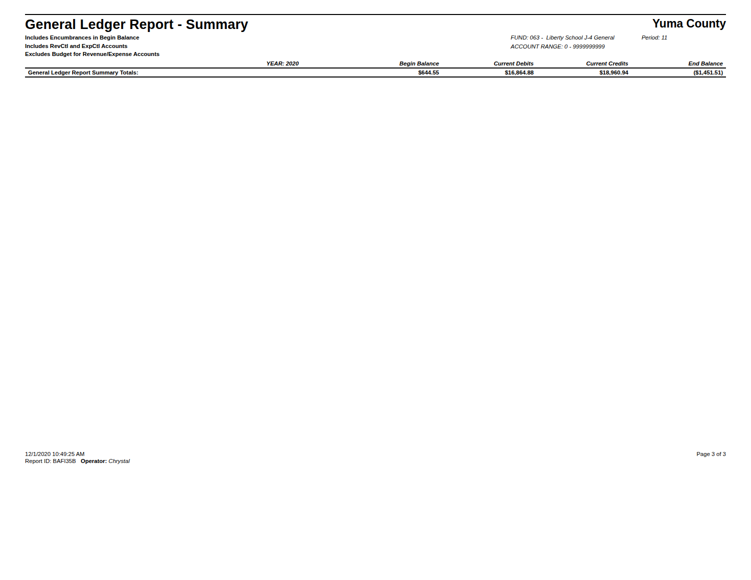General Ledger Report - Summary
Yuma County
Includes Encumbrances in Begin Balance
Includes RevCtl and ExpCtl Accounts
Excludes Budget for Revenue/Expense Accounts
FUND: 063 - Liberty School J-4 General Period: 11
ACCOUNT RANGE: 0 - 9999999999
| | YEAR: 2020 | Begin Balance | Current Debits | Current Credits | End Balance |
| General Ledger Report Summary Totals: | | $644.55 | $16,864.88 | $18,960.94 | ($1,451.51) |
12/1/2020 10:49:25 AM Page 3 of 3
Report ID: BAFI35B Operator: Chrystal